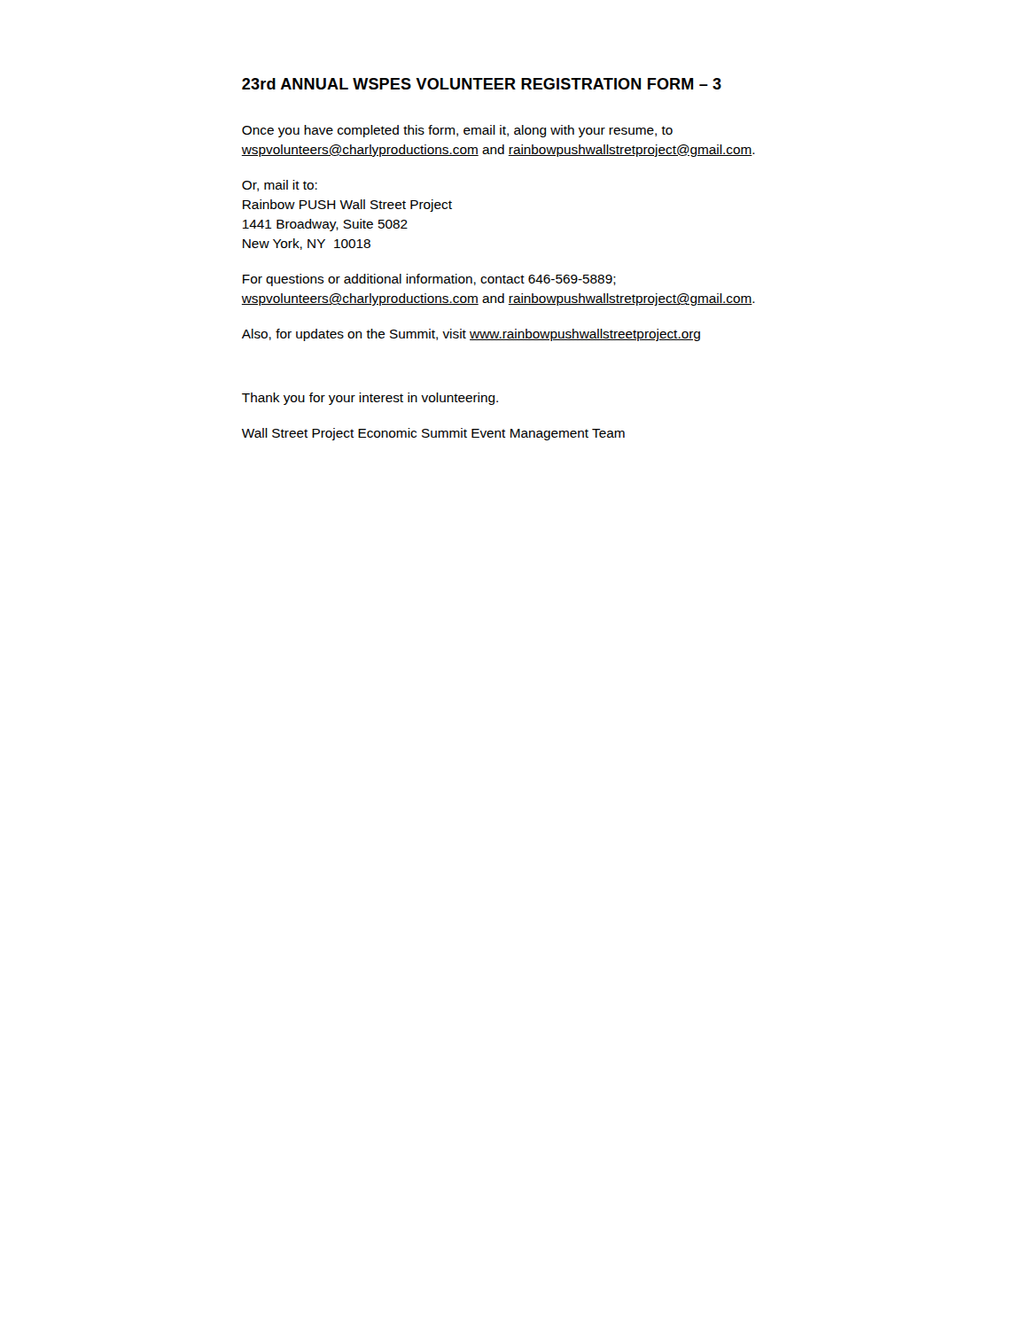23rd ANNUAL WSPES VOLUNTEER REGISTRATION FORM – 3
Once you have completed this form, email it, along with your resume, to wspvolunteers@charlyproductions.com and rainbowpushwallstretproject@gmail.com.
Or, mail it to: Rainbow PUSH Wall Street Project 1441 Broadway, Suite 5082 New York, NY 10018
For questions or additional information, contact 646-569-5889; wspvolunteers@charlyproductions.com and rainbowpushwallstretproject@gmail.com.
Also, for updates on the Summit, visit www.rainbowpushwallstreetproject.org
Thank you for your interest in volunteering.
Wall Street Project Economic Summit Event Management Team